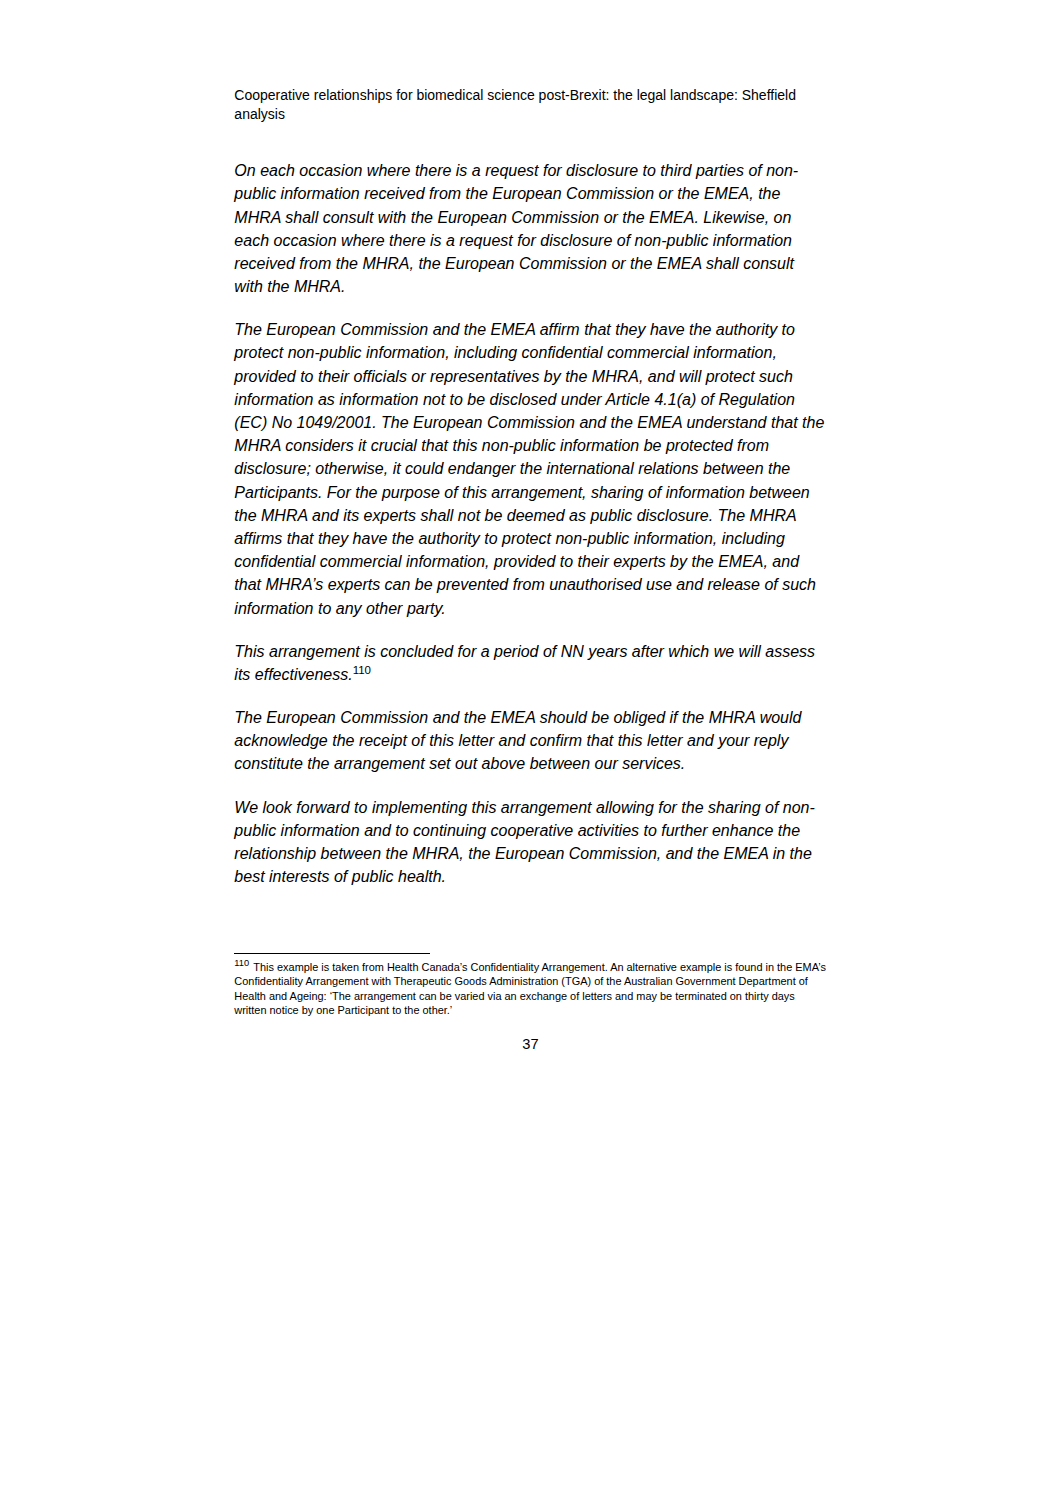Cooperative relationships for biomedical science post-Brexit: the legal landscape: Sheffield analysis
On each occasion where there is a request for disclosure to third parties of non-public information received from the European Commission or the EMEA, the MHRA shall consult with the European Commission or the EMEA. Likewise, on each occasion where there is a request for disclosure of non-public information received from the MHRA, the European Commission or the EMEA shall consult with the MHRA.
The European Commission and the EMEA affirm that they have the authority to protect non-public information, including confidential commercial information, provided to their officials or representatives by the MHRA, and will protect such information as information not to be disclosed under Article 4.1(a) of Regulation (EC) No 1049/2001. The European Commission and the EMEA understand that the MHRA considers it crucial that this non-public information be protected from disclosure; otherwise, it could endanger the international relations between the Participants. For the purpose of this arrangement, sharing of information between the MHRA and its experts shall not be deemed as public disclosure. The MHRA affirms that they have the authority to protect non-public information, including confidential commercial information, provided to their experts by the EMEA, and that MHRA’s experts can be prevented from unauthorised use and release of such information to any other party.
This arrangement is concluded for a period of NN years after which we will assess its effectiveness.110
The European Commission and the EMEA should be obliged if the MHRA would acknowledge the receipt of this letter and confirm that this letter and your reply constitute the arrangement set out above between our services.
We look forward to implementing this arrangement allowing for the sharing of non-public information and to continuing cooperative activities to further enhance the relationship between the MHRA, the European Commission, and the EMEA in the best interests of public health.
110 This example is taken from Health Canada’s Confidentiality Arrangement. An alternative example is found in the EMA’s Confidentiality Arrangement with Therapeutic Goods Administration (TGA) of the Australian Government Department of Health and Ageing: ‘The arrangement can be varied via an exchange of letters and may be terminated on thirty days written notice by one Participant to the other.’
37